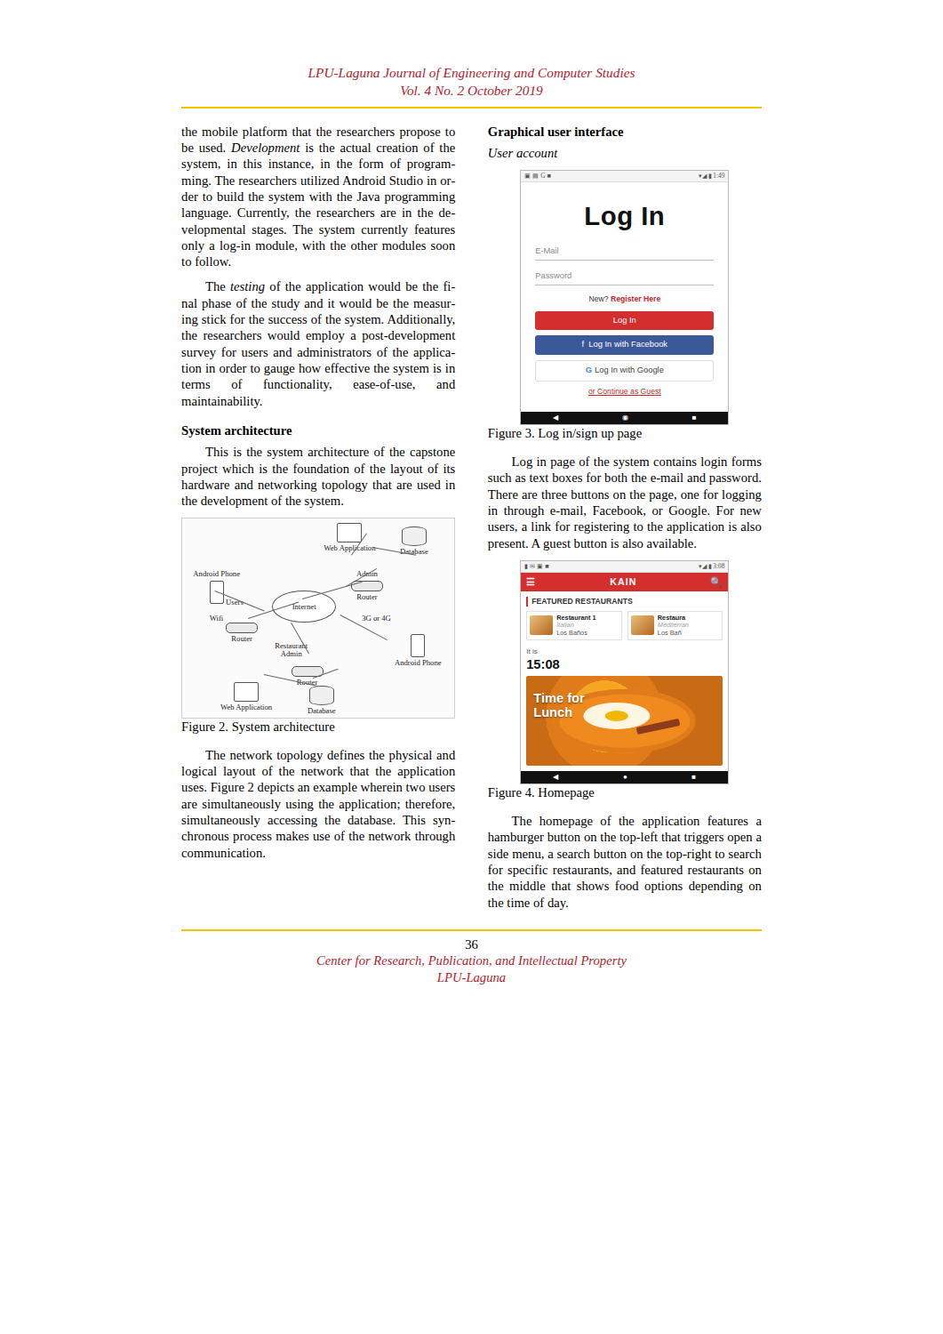LPU-Laguna Journal of Engineering and Computer Studies
Vol. 4 No. 2 October 2019
the mobile platform that the researchers propose to be used. Development is the actual creation of the system, in this instance, in the form of programming. The researchers utilized Android Studio in order to build the system with the Java programming language. Currently, the researchers are in the developmental stages. The system currently features only a log-in module, with the other modules soon to follow.
The testing of the application would be the final phase of the study and it would be the measuring stick for the success of the system. Additionally, the researchers would employ a post-development survey for users and administrators of the application in order to gauge how effective the system is in terms of functionality, ease-of-use, and maintainability.
System architecture
This is the system architecture of the capstone project which is the foundation of the layout of its hardware and networking topology that are used in the development of the system.
Web Application
Database
Admin Router
Internet
Android Phone
Users
Wifi
Router
3G or 4G
Android Phone
Restaurant
Admin
Router
Web Application
Database
Figure 2. System architecture
The network topology defines the physical and logical layout of the network that the application uses. Figure 2 depicts an example wherein two users are simultaneously using the application; therefore, simultaneously accessing the database. This synchronous process makes use of the network through communication.
Graphical user interface
User account
▣▤G■ ▾◢ ▮ 1:49
Log In
E-Mail
Password
New? Register Here
Log In
f Log In with Facebook
GLog In with Google
or Continue as Guest
◀◉■
Figure 3. Log in/sign up page
Log in page of the system contains login forms such as text boxes for both the e-mail and password. There are three buttons on the page, one for logging in through e-mail, Facebook, or Google. For new users, a link for registering to the application is also present. A guest button is also available.
▮✉▣■ ▾◢ ▮ 3:08
☰ KAIN 🔍
FEATURED RESTAURANTS
Restaurant 1
Italian
Los Baños
Restaura
Mediterran
Los Bañ
It is
15:08
Time for
Lunch
◀●■
Figure 4. Homepage
The homepage of the application features a hamburger button on the top-left that triggers open a side menu, a search button on the top-right to search for specific restaurants, and featured restaurants on the middle that shows food options depending on the time of day.
36
Center for Research, Publication, and Intellectual Property
LPU-Laguna